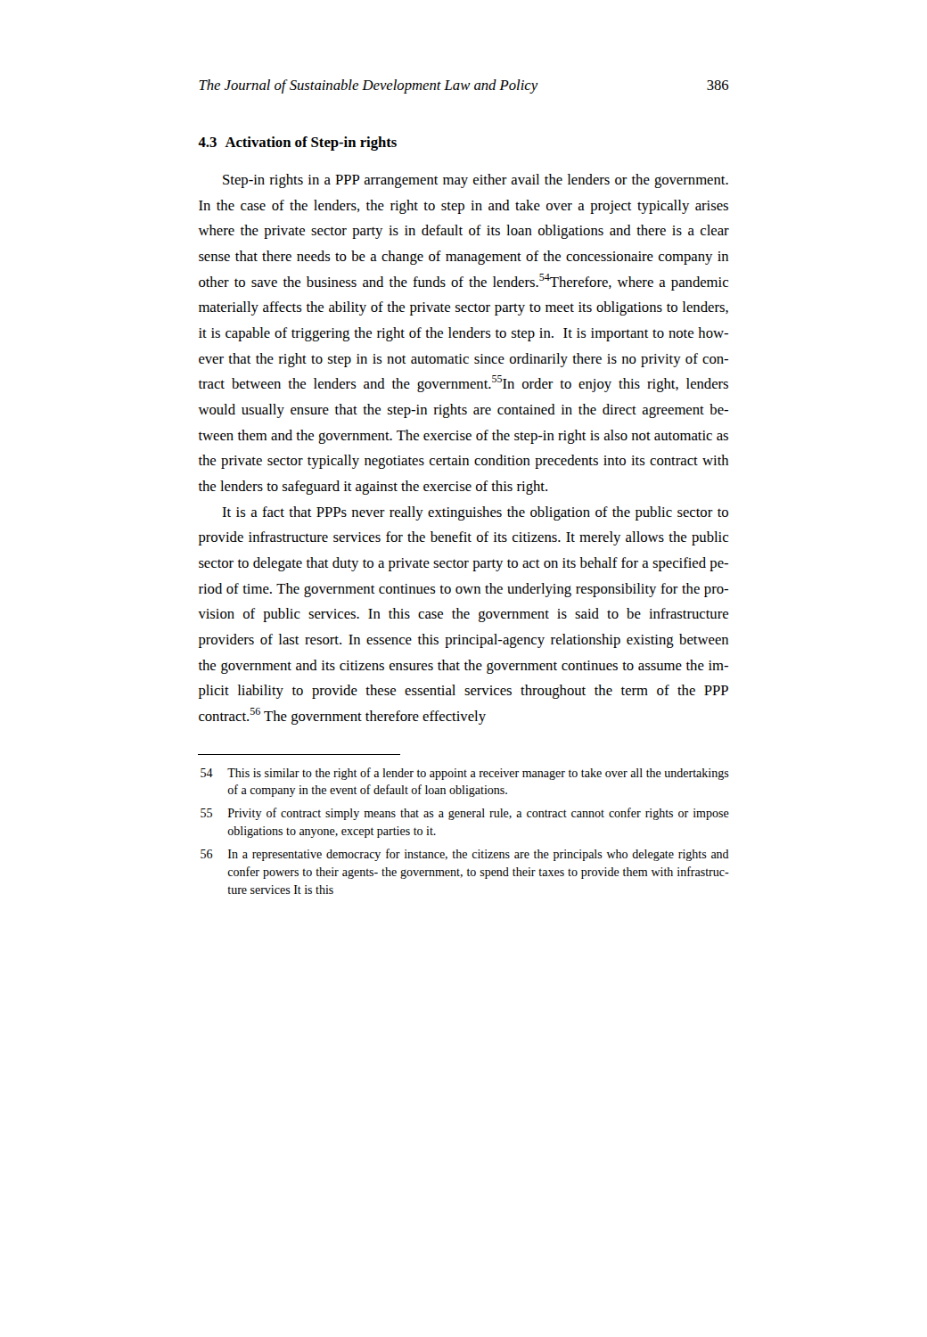The Journal of Sustainable Development Law and Policy 386
4.3 Activation of Step-in rights
Step-in rights in a PPP arrangement may either avail the lenders or the government. In the case of the lenders, the right to step in and take over a project typically arises where the private sector party is in default of its loan obligations and there is a clear sense that there needs to be a change of management of the concessionaire company in other to save the business and the funds of the lenders.54Therefore, where a pandemic materially affects the ability of the private sector party to meet its obligations to lenders, it is capable of triggering the right of the lenders to step in. It is important to note however that the right to step in is not automatic since ordinarily there is no privity of contract between the lenders and the government.55In order to enjoy this right, lenders would usually ensure that the step-in rights are contained in the direct agreement between them and the government. The exercise of the step-in right is also not automatic as the private sector typically negotiates certain condition precedents into its contract with the lenders to safeguard it against the exercise of this right.
It is a fact that PPPs never really extinguishes the obligation of the public sector to provide infrastructure services for the benefit of its citizens. It merely allows the public sector to delegate that duty to a private sector party to act on its behalf for a specified period of time. The government continues to own the underlying responsibility for the provision of public services. In this case the government is said to be infrastructure providers of last resort. In essence this principal-agency relationship existing between the government and its citizens ensures that the government continues to assume the implicit liability to provide these essential services throughout the term of the PPP contract.56 The government therefore effectively
54
This is similar to the right of a lender to appoint a receiver manager to take over all the undertakings of a company in the event of default of loan obligations.
55
Privity of contract simply means that as a general rule, a contract cannot confer rights or impose obligations to anyone, except parties to it.
56
In a representative democracy for instance, the citizens are the principals who delegate rights and confer powers to their agents- the government, to spend their taxes to provide them with infrastructure services It is this